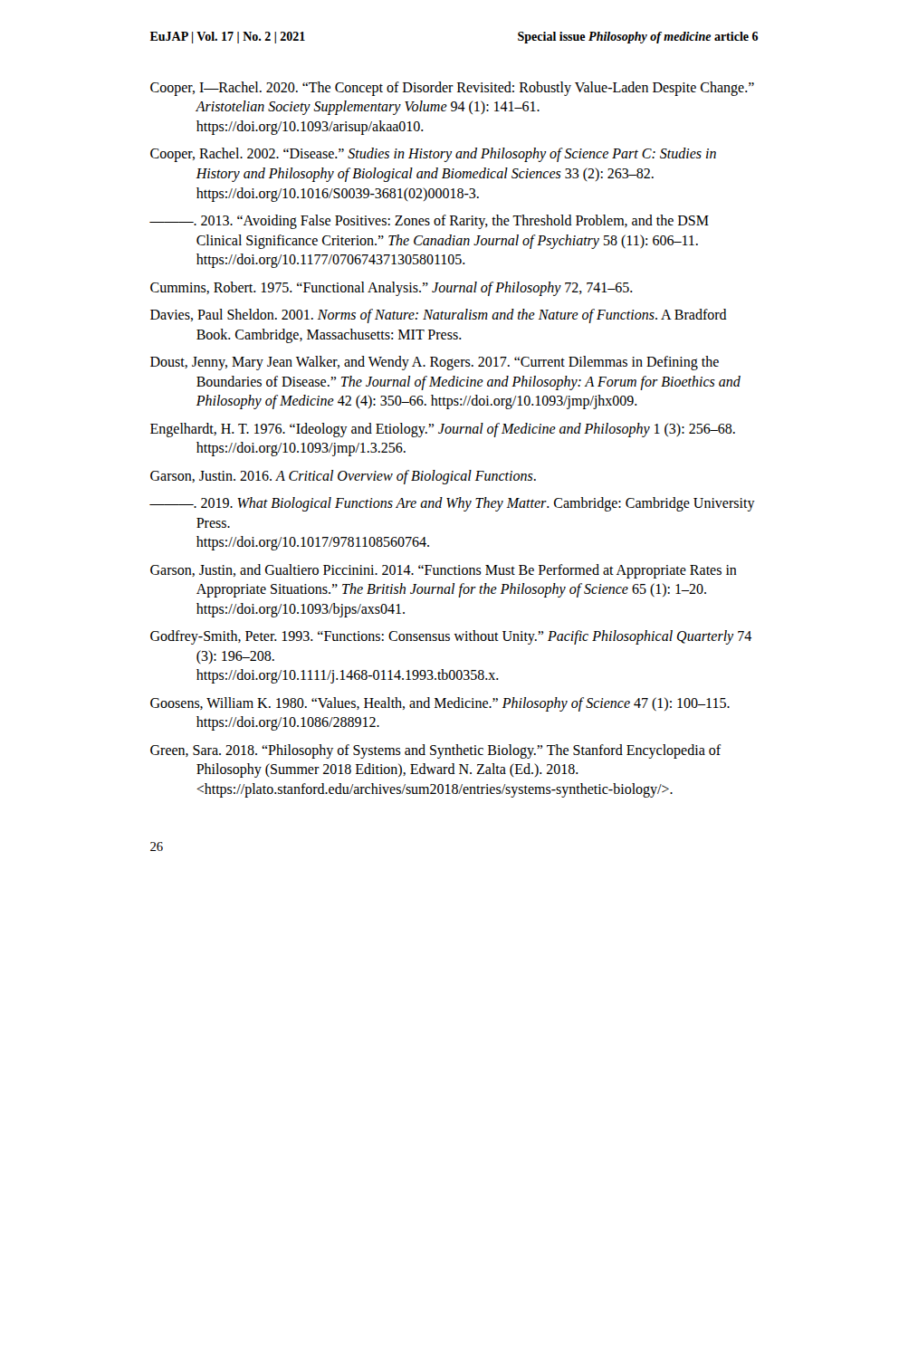EuJAP | Vol. 17 | No. 2 | 2021 Special issue Philosophy of medicine article 6
Cooper, I—Rachel. 2020. “The Concept of Disorder Revisited: Robustly Value-Laden Despite Change.” Aristotelian Society Supplementary Volume 94 (1): 141–61. https://doi.org/10.1093/arisup/akaa010.
Cooper, Rachel. 2002. “Disease.” Studies in History and Philosophy of Science Part C: Studies in History and Philosophy of Biological and Biomedical Sciences 33 (2): 263–82. https://doi.org/10.1016/S0039-3681(02)00018-3.
———. 2013. “Avoiding False Positives: Zones of Rarity, the Threshold Problem, and the DSM Clinical Significance Criterion.” The Canadian Journal of Psychiatry 58 (11): 606–11. https://doi.org/10.1177/070674371305801105.
Cummins, Robert. 1975. “Functional Analysis.” Journal of Philosophy 72, 741–65.
Davies, Paul Sheldon. 2001. Norms of Nature: Naturalism and the Nature of Functions. A Bradford Book. Cambridge, Massachusetts: MIT Press.
Doust, Jenny, Mary Jean Walker, and Wendy A. Rogers. 2017. “Current Dilemmas in Defining the Boundaries of Disease.” The Journal of Medicine and Philosophy: A Forum for Bioethics and Philosophy of Medicine 42 (4): 350–66. https://doi.org/10.1093/jmp/jhx009.
Engelhardt, H. T. 1976. “Ideology and Etiology.” Journal of Medicine and Philosophy 1 (3): 256–68. https://doi.org/10.1093/jmp/1.3.256.
Garson, Justin. 2016. A Critical Overview of Biological Functions.
———. 2019. What Biological Functions Are and Why They Matter. Cambridge: Cambridge University Press. https://doi.org/10.1017/9781108560764.
Garson, Justin, and Gualtiero Piccinini. 2014. “Functions Must Be Performed at Appropriate Rates in Appropriate Situations.” The British Journal for the Philosophy of Science 65 (1): 1–20. https://doi.org/10.1093/bjps/axs041.
Godfrey-Smith, Peter. 1993. “Functions: Consensus without Unity.” Pacific Philosophical Quarterly 74 (3): 196–208. https://doi.org/10.1111/j.1468-0114.1993.tb00358.x.
Goosens, William K. 1980. “Values, Health, and Medicine.” Philosophy of Science 47 (1): 100–115. https://doi.org/10.1086/288912.
Green, Sara. 2018. “Philosophy of Systems and Synthetic Biology.” The Stanford Encyclopedia of Philosophy (Summer 2018 Edition), Edward N. Zalta (Ed.). 2018. <https://plato.stanford.edu/archives/sum2018/entries/systems-synthetic-biology/>.
26